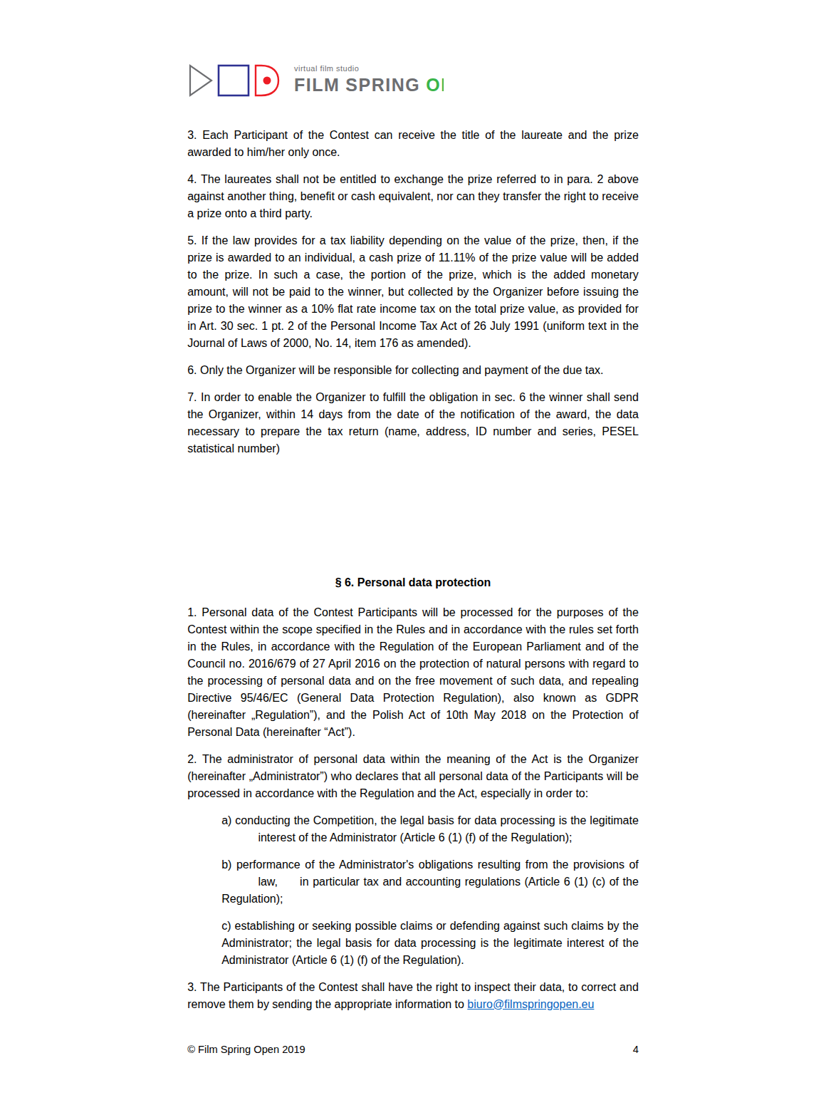virtual film studio FILMSPRINGOPEN
3. Each Participant of the Contest can receive the title of the laureate and the prize awarded to him/her only once.
4. The laureates shall not be entitled to exchange the prize referred to in para. 2 above against another thing, benefit or cash equivalent, nor can they transfer the right to receive a prize onto a third party.
5. If the law provides for a tax liability depending on the value of the prize, then, if the prize is awarded to an individual, a cash prize of 11.11% of the prize value will be added to the prize. In such a case, the portion of the prize, which is the added monetary amount, will not be paid to the winner, but collected by the Organizer before issuing the prize to the winner as a 10% flat rate income tax on the total prize value, as provided for in Art. 30 sec. 1 pt. 2 of the Personal Income Tax Act of 26 July 1991 (uniform text in the Journal of Laws of 2000, No. 14, item 176 as amended).
6. Only the Organizer will be responsible for collecting and payment of the due tax.
7. In order to enable the Organizer to fulfill the obligation in sec. 6 the winner shall send the Organizer, within 14 days from the date of the notification of the award, the data necessary to prepare the tax return (name, address, ID number and series, PESEL statistical number)
§ 6. Personal data protection
1. Personal data of the Contest Participants will be processed for the purposes of the Contest within the scope specified in the Rules and in accordance with the rules set forth in the Rules, in accordance with the Regulation of the European Parliament and of the Council no. 2016/679 of 27 April 2016 on the protection of natural persons with regard to the processing of personal data and on the free movement of such data, and repealing Directive 95/46/EC (General Data Protection Regulation), also known as GDPR (hereinafter „Regulation”), and the Polish Act of 10th May 2018 on the Protection of Personal Data (hereinafter “Act”).
2. The administrator of personal data within the meaning of the Act is the Organizer (hereinafter „Administrator”) who declares that all personal data of the Participants will be processed in accordance with the Regulation and the Act, especially in order to:
a) conducting the Competition, the legal basis for data processing is the legitimate interest of the Administrator (Article 6 (1) (f) of the Regulation);
b) performance of the Administrator's obligations resulting from the provisions of law, in particular tax and accounting regulations (Article 6 (1) (c) of the Regulation);
c) establishing or seeking possible claims or defending against such claims by the Administrator; the legal basis for data processing is the legitimate interest of the Administrator (Article 6 (1) (f) of the Regulation).
3. The Participants of the Contest shall have the right to inspect their data, to correct and remove them by sending the appropriate information to biuro@filmspringopen.eu
© Film Spring Open 2019 4